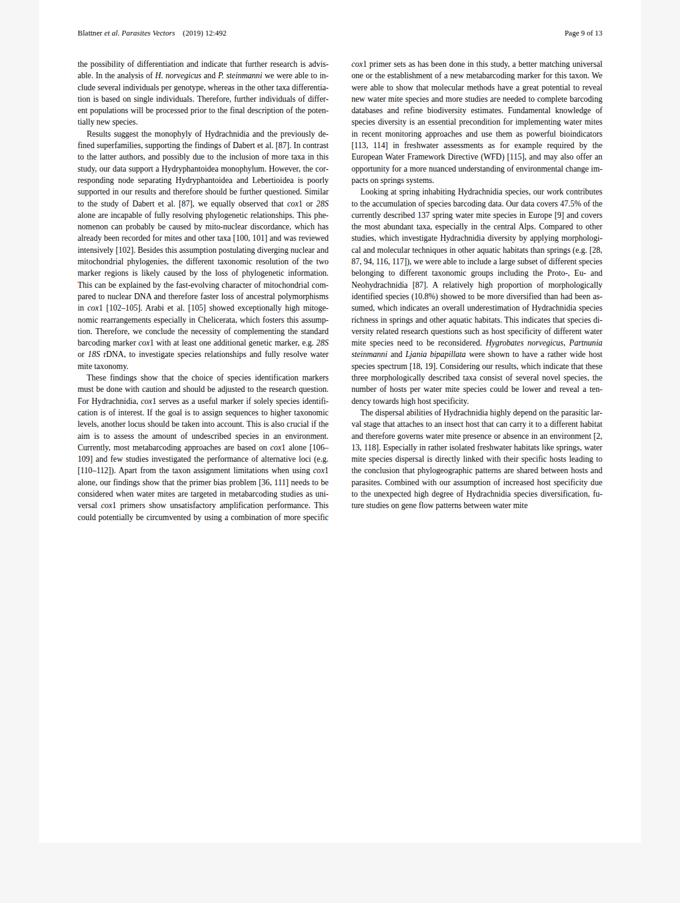Blattner et al. Parasites Vectors (2019) 12:492
Page 9 of 13
the possibility of differentiation and indicate that further research is advisable. In the analysis of H. norvegicus and P. steinmanni we were able to include several individuals per genotype, whereas in the other taxa differentiation is based on single individuals. Therefore, further individuals of different populations will be processed prior to the final description of the potentially new species.
Results suggest the monophyly of Hydrachnidia and the previously defined superfamilies, supporting the findings of Dabert et al. [87]. In contrast to the latter authors, and possibly due to the inclusion of more taxa in this study, our data support a Hydryphantoidea monophylum. However, the corresponding node separating Hydryphantoidea and Lebertioidea is poorly supported in our results and therefore should be further questioned. Similar to the study of Dabert et al. [87], we equally observed that cox1 or 28S alone are incapable of fully resolving phylogenetic relationships. This phenomenon can probably be caused by mito-nuclear discordance, which has already been recorded for mites and other taxa [100, 101] and was reviewed intensively [102]. Besides this assumption postulating diverging nuclear and mitochondrial phylogenies, the different taxonomic resolution of the two marker regions is likely caused by the loss of phylogenetic information. This can be explained by the fast-evolving character of mitochondrial compared to nuclear DNA and therefore faster loss of ancestral polymorphisms in cox1 [102–105]. Arabi et al. [105] showed exceptionally high mitogenomic rearrangements especially in Chelicerata, which fosters this assumption. Therefore, we conclude the necessity of complementing the standard barcoding marker cox1 with at least one additional genetic marker, e.g. 28S or 18S rDNA, to investigate species relationships and fully resolve water mite taxonomy.
These findings show that the choice of species identification markers must be done with caution and should be adjusted to the research question. For Hydrachnidia, cox1 serves as a useful marker if solely species identification is of interest. If the goal is to assign sequences to higher taxonomic levels, another locus should be taken into account. This is also crucial if the aim is to assess the amount of undescribed species in an environment. Currently, most metabarcoding approaches are based on cox1 alone [106–109] and few studies investigated the performance of alternative loci (e.g. [110–112]). Apart from the taxon assignment limitations when using cox1 alone, our findings show that the primer bias problem [36, 111] needs to be considered when water mites are targeted in metabarcoding studies as universal cox1 primers show unsatisfactory amplification performance. This could potentially be circumvented by using a combination of more specific cox1 primer sets as has been done in this study, a better matching universal one or the establishment of a new metabarcoding marker for this taxon. We were able to show that molecular methods have a great potential to reveal new water mite species and more studies are needed to complete barcoding databases and refine biodiversity estimates. Fundamental knowledge of species diversity is an essential precondition for implementing water mites in recent monitoring approaches and use them as powerful bioindicators [113, 114] in freshwater assessments as for example required by the European Water Framework Directive (WFD) [115], and may also offer an opportunity for a more nuanced understanding of environmental change impacts on springs systems.
Looking at spring inhabiting Hydrachnidia species, our work contributes to the accumulation of species barcoding data. Our data covers 47.5% of the currently described 137 spring water mite species in Europe [9] and covers the most abundant taxa, especially in the central Alps. Compared to other studies, which investigate Hydrachnidia diversity by applying morphological and molecular techniques in other aquatic habitats than springs (e.g. [28, 87, 94, 116, 117]), we were able to include a large subset of different species belonging to different taxonomic groups including the Proto-, Eu- and Neohydrachnidia [87]. A relatively high proportion of morphologically identified species (10.8%) showed to be more diversified than had been assumed, which indicates an overall underestimation of Hydrachnidia species richness in springs and other aquatic habitats. This indicates that species diversity related research questions such as host specificity of different water mite species need to be reconsidered. Hygrobates norvegicus, Partnunia steinmanni and Ljania bipapillata were shown to have a rather wide host species spectrum [18, 19]. Considering our results, which indicate that these three morphologically described taxa consist of several novel species, the number of hosts per water mite species could be lower and reveal a tendency towards high host specificity.
The dispersal abilities of Hydrachnidia highly depend on the parasitic larval stage that attaches to an insect host that can carry it to a different habitat and therefore governs water mite presence or absence in an environment [2, 13, 118]. Especially in rather isolated freshwater habitats like springs, water mite species dispersal is directly linked with their specific hosts leading to the conclusion that phylogeographic patterns are shared between hosts and parasites. Combined with our assumption of increased host specificity due to the unexpected high degree of Hydrachnidia species diversification, future studies on gene flow patterns between water mite